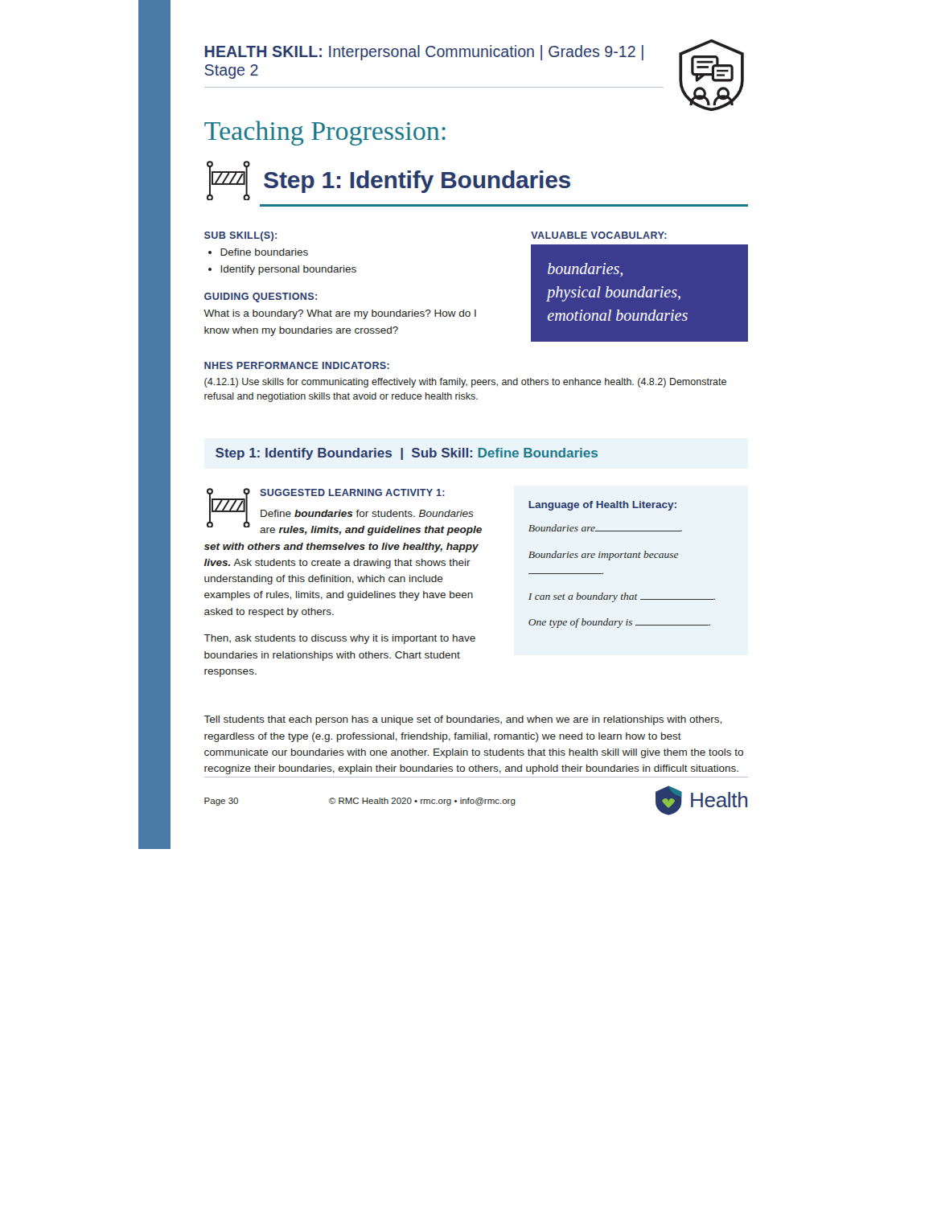HEALTH SKILL: Interpersonal Communication | Grades 9-12 | Stage 2
Teaching Progression:
Step 1: Identify Boundaries
SUB SKILL(S):
Define boundaries
Identify personal boundaries
GUIDING QUESTIONS:
What is a boundary? What are my boundaries? How do I know when my boundaries are crossed?
VALUABLE VOCABULARY:
boundaries,
physical boundaries,
emotional boundaries
NHES PERFORMANCE INDICATORS:
(4.12.1) Use skills for communicating effectively with family, peers, and others to enhance health. (4.8.2) Demonstrate refusal and negotiation skills that avoid or reduce health risks.
Step 1: Identify Boundaries | Sub Skill: Define Boundaries
SUGGESTED LEARNING ACTIVITY 1:
Define boundaries for students. Boundaries are rules, limits, and guidelines that people set with others and themselves to live healthy, happy lives. Ask students to create a drawing that shows their understanding of this definition, which can include examples of rules, limits, and guidelines they have been asked to respect by others.
Then, ask students to discuss why it is important to have boundaries in relationships with others. Chart student responses.
Language of Health Literacy:
Boundaries are .
Boundaries are important because .
I can set a boundary that .
One type of boundary is .
Tell students that each person has a unique set of boundaries, and when we are in relationships with others, regardless of the type (e.g. professional, friendship, familial, romantic) we need to learn how to best communicate our boundaries with one another. Explain to students that this health skill will give them the tools to recognize their boundaries, explain their boundaries to others, and uphold their boundaries in difficult situations.
Page 30
© RMC Health 2020 • rmc.org • info@rmc.org
Health